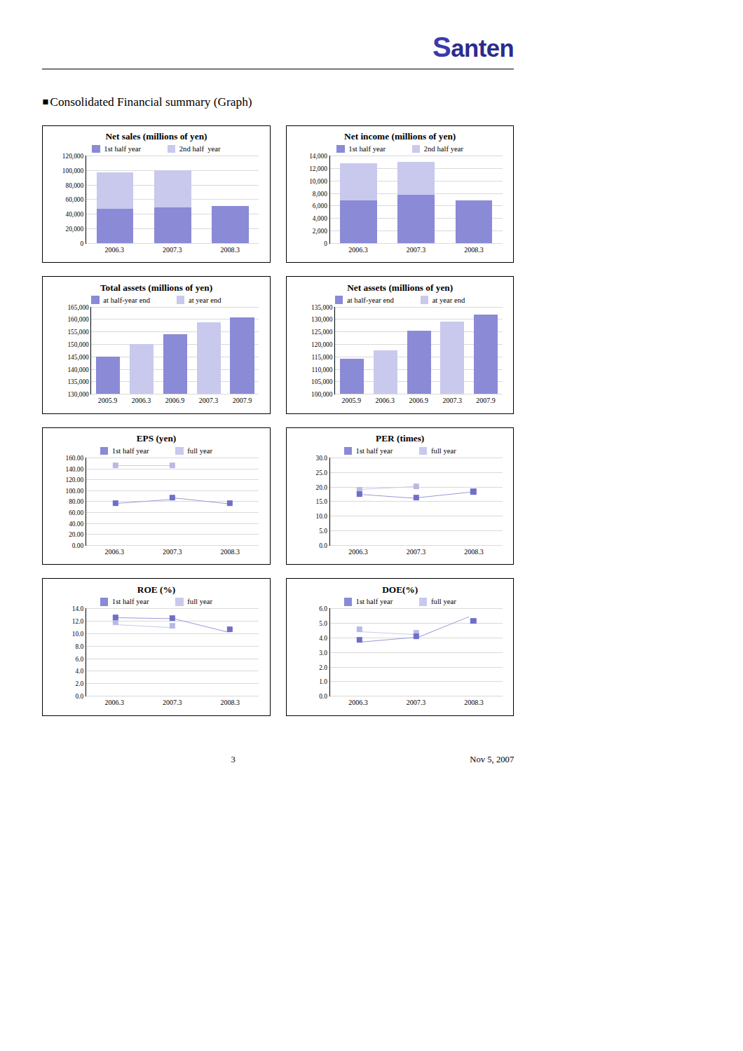Santen
■Consolidated Financial summary (Graph)
Net sales (millions of yen)
1st half year 2nd half year
120,000
100,000
80,000
60,000
40,000
20,000
0
2006.32007.32008.3
Net income (millions of yen)
1st half year 2nd half year
14,000
12,000
10,000
8,000
6,000
4,000
2,000
0
2006.32007.32008.3
Total assets (millions of yen)
at half-year end at year end
165,000
160,000
155,000
150,000
145,000
140,000
135,000
130,000
2005.92006.32006.92007.32007.9
Net assets (millions of yen)
at half-year end at year end
135,000
130,000
125,000
120,000
115,000
110,000
105,000
100,000
2005.92006.32006.92007.32007.9
EPS (yen)
1st half year full year
160.00
140.00
120.00
100.00
80.00
60.00
40.00
20.00
0.00
2006.32007.32008.3
PER (times)
1st half year full year
30.0
25.0
20.0
15.0
10.0
5.0
0.0
2006.32007.32008.3
ROE (%)
1st half year full year
14.0
12.0
10.0
8.0
6.0
4.0
2.0
0.0
2006.32007.32008.3
DOE(%)
1st half year full year
6.0
5.0
4.0
3.0
2.0
1.0
0.0
2006.32007.32008.3
3 Nov 5, 2007